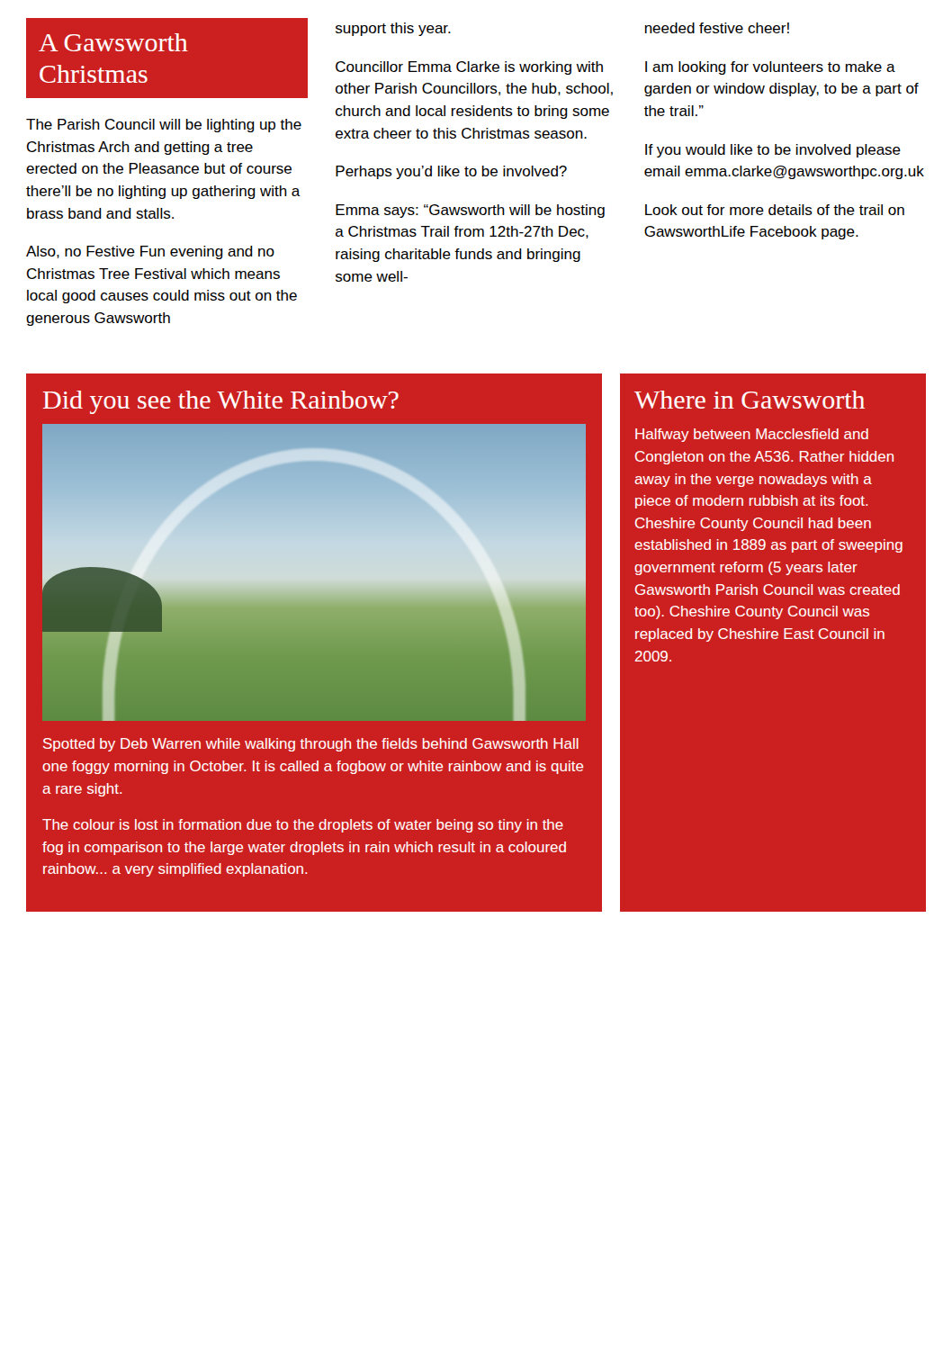A Gawsworth Christmas
The Parish Council will be lighting up the Christmas Arch and getting a tree erected on the Pleasance but of course there’ll be no lighting up gathering with a brass band and stalls.
Also, no Festive Fun evening and no Christmas Tree Festival which means local good causes could miss out on the generous Gawsworth
support this year.
Councillor Emma Clarke is working with other Parish Councillors, the hub, school, church and local residents to bring some extra cheer to this Christmas season.
Perhaps you’d like to be involved?
Emma says: “Gawsworth will be hosting a Christmas Trail from 12th-27th Dec, raising charitable funds and bringing some well-
needed festive cheer!
I am looking for volunteers to make a garden or window display, to be a part of the trail.”
If you would like to be involved please email emma.clarke@gawsworthpc.org.uk
Look out for more details of the trail on GawsworthLife Facebook page.
Did you see the White Rainbow?
Spotted by Deb Warren while walking through the fields behind Gawsworth Hall one foggy morning in October. It is called a fogbow or white rainbow and is quite a rare sight.
The colour is lost in formation due to the droplets of water being so tiny in the fog in comparison to the large water droplets in rain which result in a coloured rainbow... a very simplified explanation.
Where in Gawsworth
Halfway between Macclesfield and Congleton on the A536. Rather hidden away in the verge nowadays with a piece of modern rubbish at its foot. Cheshire County Council had been established in 1889 as part of sweeping government reform (5 years later Gawsworth Parish Council was created too). Cheshire County Council was replaced by Cheshire East Council in 2009.